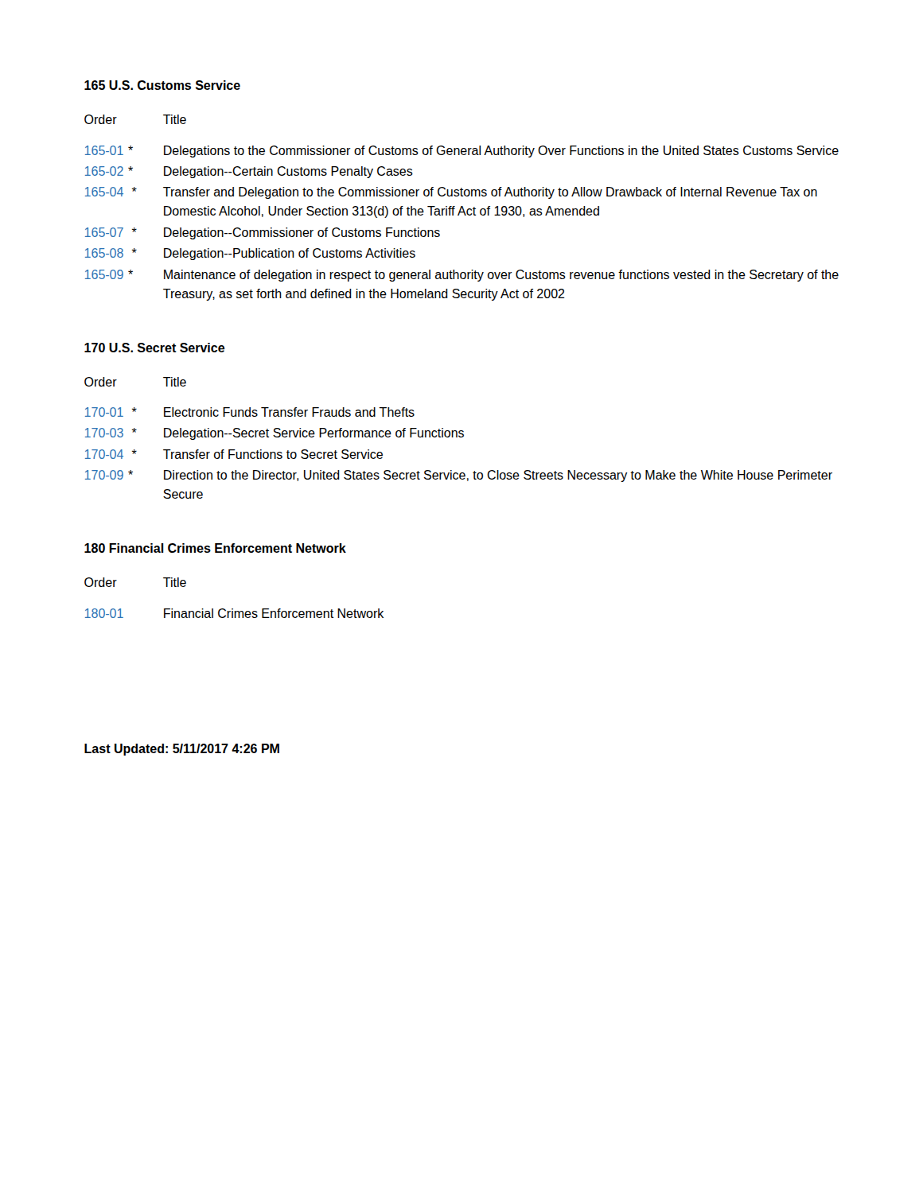165 U.S. Customs Service
| Order | Title |
| --- | --- |
| 165-01 * | Delegations to the Commissioner of Customs of General Authority Over Functions in the United States Customs Service |
| 165-02 * | Delegation--Certain Customs Penalty Cases |
| 165-04 * | Transfer and Delegation to the Commissioner of Customs of Authority to Allow Drawback of Internal Revenue Tax on Domestic Alcohol, Under Section 313(d) of the Tariff Act of 1930, as Amended |
| 165-07 * | Delegation--Commissioner of Customs Functions |
| 165-08 * | Delegation--Publication of Customs Activities |
| 165-09 * | Maintenance of delegation in respect to general authority over Customs revenue functions vested in the Secretary of the Treasury, as set forth and defined in the Homeland Security Act of 2002 |
170 U.S. Secret Service
| Order | Title |
| --- | --- |
| 170-01 * | Electronic Funds Transfer Frauds and Thefts |
| 170-03 * | Delegation--Secret Service Performance of Functions |
| 170-04 * | Transfer of Functions to Secret Service |
| 170-09 * | Direction to the Director, United States Secret Service, to Close Streets Necessary to Make the White House Perimeter Secure |
180 Financial Crimes Enforcement Network
| Order | Title |
| --- | --- |
| 180-01 | Financial Crimes Enforcement Network |
Last Updated: 5/11/2017 4:26 PM